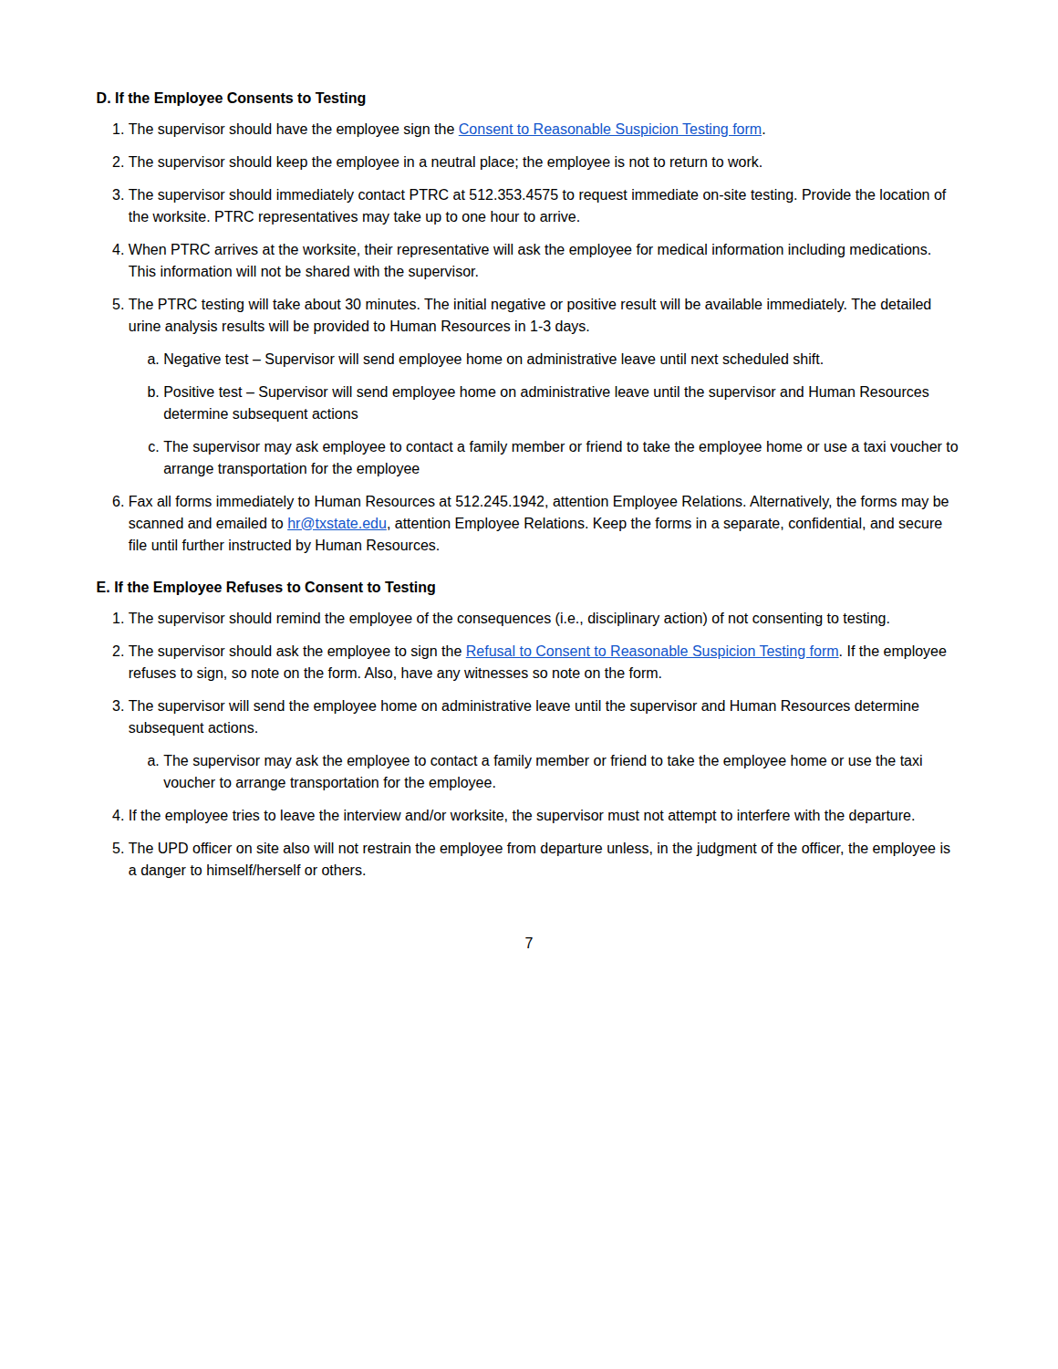D. If the Employee Consents to Testing
The supervisor should have the employee sign the Consent to Reasonable Suspicion Testing form.
The supervisor should keep the employee in a neutral place; the employee is not to return to work.
The supervisor should immediately contact PTRC at 512.353.4575 to request immediate on-site testing. Provide the location of the worksite. PTRC representatives may take up to one hour to arrive.
When PTRC arrives at the worksite, their representative will ask the employee for medical information including medications. This information will not be shared with the supervisor.
The PTRC testing will take about 30 minutes. The initial negative or positive result will be available immediately. The detailed urine analysis results will be provided to Human Resources in 1-3 days.
Negative test – Supervisor will send employee home on administrative leave until next scheduled shift.
Positive test – Supervisor will send employee home on administrative leave until the supervisor and Human Resources determine subsequent actions
The supervisor may ask employee to contact a family member or friend to take the employee home or use a taxi voucher to arrange transportation for the employee
Fax all forms immediately to Human Resources at 512.245.1942, attention Employee Relations. Alternatively, the forms may be scanned and emailed to hr@txstate.edu, attention Employee Relations. Keep the forms in a separate, confidential, and secure file until further instructed by Human Resources.
E. If the Employee Refuses to Consent to Testing
The supervisor should remind the employee of the consequences (i.e., disciplinary action) of not consenting to testing.
The supervisor should ask the employee to sign the Refusal to Consent to Reasonable Suspicion Testing form. If the employee refuses to sign, so note on the form. Also, have any witnesses so note on the form.
The supervisor will send the employee home on administrative leave until the supervisor and Human Resources determine subsequent actions.
The supervisor may ask the employee to contact a family member or friend to take the employee home or use the taxi voucher to arrange transportation for the employee.
If the employee tries to leave the interview and/or worksite, the supervisor must not attempt to interfere with the departure.
The UPD officer on site also will not restrain the employee from departure unless, in the judgment of the officer, the employee is a danger to himself/herself or others.
7